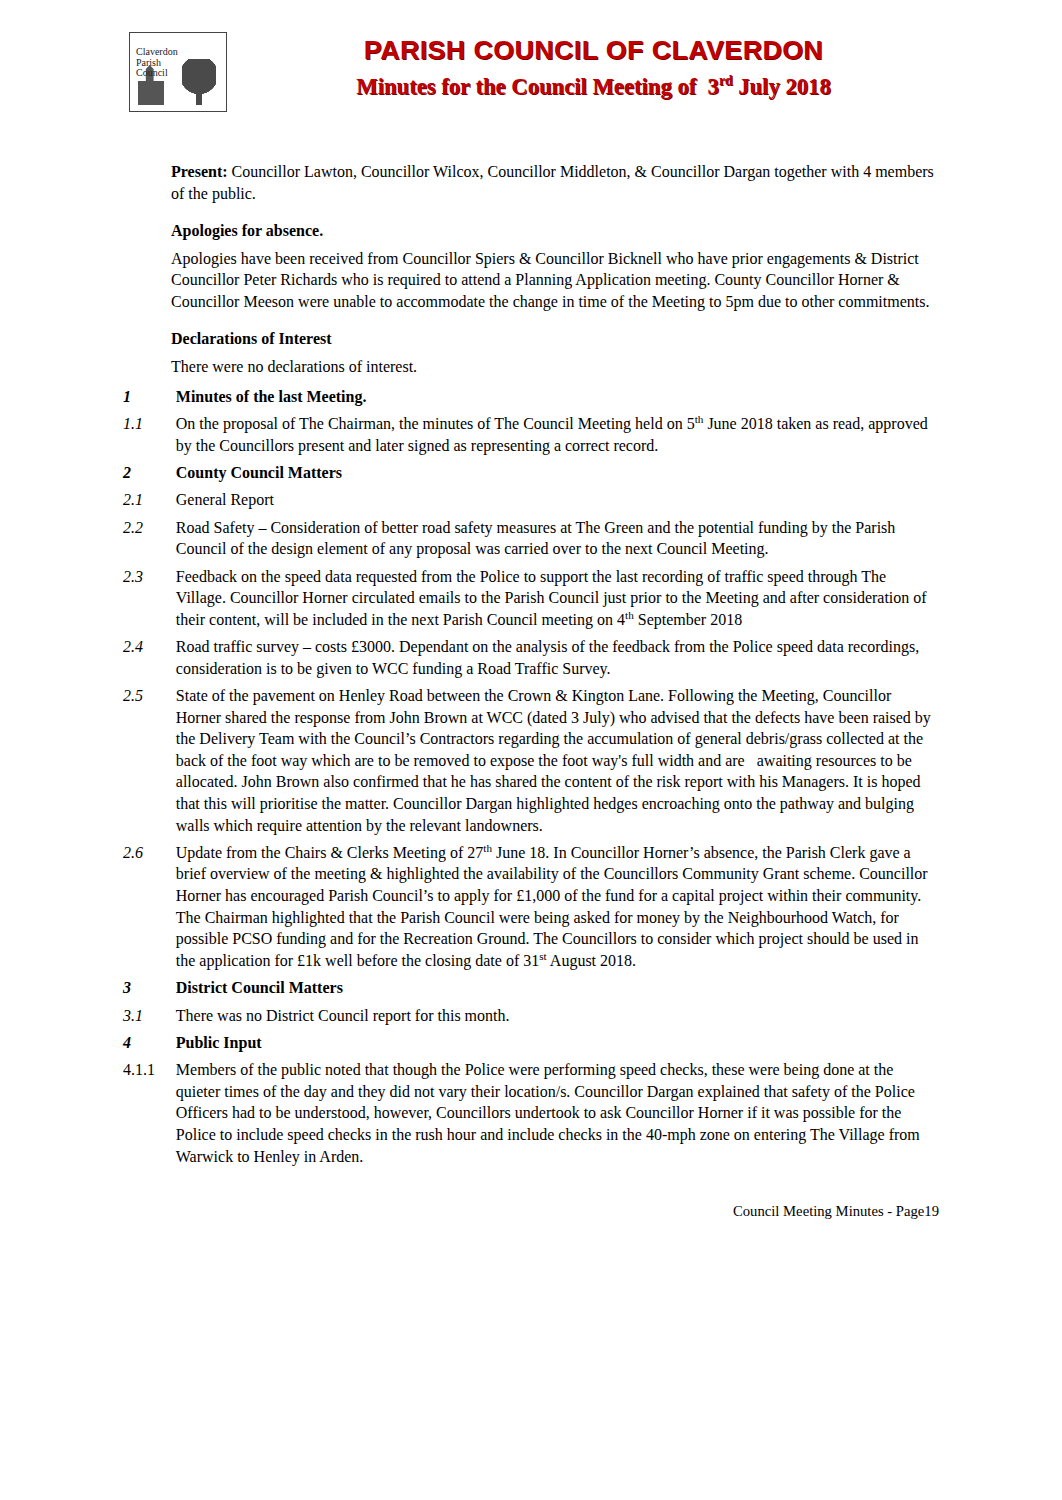Claverdon
Parish
Council
PARISH COUNCIL OF CLAVERDON
Minutes for the Council Meeting of 3rd July 2018
Present: Councillor Lawton, Councillor Wilcox, Councillor Middleton, & Councillor Dargan together with 4 members of the public.
Apologies for absence.
Apologies have been received from Councillor Spiers & Councillor Bicknell who have prior engagements & District Councillor Peter Richards who is required to attend a Planning Application meeting. County Councillor Horner & Councillor Meeson were unable to accommodate the change in time of the Meeting to 5pm due to other commitments.
Declarations of Interest
There were no declarations of interest.
| 1 | Minutes of the last Meeting. |
| 1.1 | On the proposal of The Chairman, the minutes of The Council Meeting held on 5 th June 2018 taken as read, approved by the Councillors present and later signed as representing a correct record. |
| 2 | County Council Matters |
| 2.1 | General Report |
| 2.2 | Road Safety – Consideration of better road safety measures at The Green and the potential funding by the Parish Council of the design element of any proposal was carried over to the next Council Meeting. |
| 2.3 | Feedback on the speed data requested from the Police to support the last recording of traffic speed through The Village. Councillor Horner circulated emails to the Parish Council just prior to the Meeting and after consideration of their content, will be included in the next Parish Council meeting on 4 th September 2018 |
| 2.4 | Road traffic survey – costs £3000. Dependant on the analysis of the feedback from the Police speed data recordings, consideration is to be given to WCC funding a Road Traffic Survey. |
| 2.5 | State of the pavement on Henley Road between the Crown & Kington Lane. Following the Meeting, Councillor Horner shared the response from John Brown at WCC (dated 3 July) who advised that the defects have been raised by the Delivery Team with the Council’s Contractors regarding the accumulation of general debris/grass collected at the back of the foot way which are to be removed to expose the foot way's full width and are awaiting resources to be allocated. John Brown also confirmed that he has shared the content of the risk report with his Managers. It is hoped that this will prioritise the matter. Councillor Dargan highlighted hedges encroaching onto the pathway and bulging walls which require attention by the relevant landowners. |
| 2.6 | Update from the Chairs & Clerks Meeting of 27 th June 18. In Councillor Horner’s absence, the Parish Clerk gave a brief overview of the meeting & highlighted the availability of the Councillors Community Grant scheme. Councillor Horner has encouraged Parish Council’s to apply for £1,000 of the fund for a capital project within their community. The Chairman highlighted that the Parish Council were being asked for money by the Neighbourhood Watch, for possible PCSO funding and for the Recreation Ground. The Councillors to consider which project should be used in the application for £1k well before the closing date of 31 st August 2018. |
| 3 | District Council Matters |
| 3.1 | There was no District Council report for this month. |
| 4 | Public Input |
| 4.1.1 | Members of the public noted that though the Police were performing speed checks, these were being done at the quieter times of the day and they did not vary their location/s. Councillor Dargan explained that safety of the Police Officers had to be understood, however, Councillors undertook to ask Councillor Horner if it was possible for the Police to include speed checks in the rush hour and include checks in the 40-mph zone on entering The Village from Warwick to Henley in Arden. |
Council Meeting Minutes - Page19